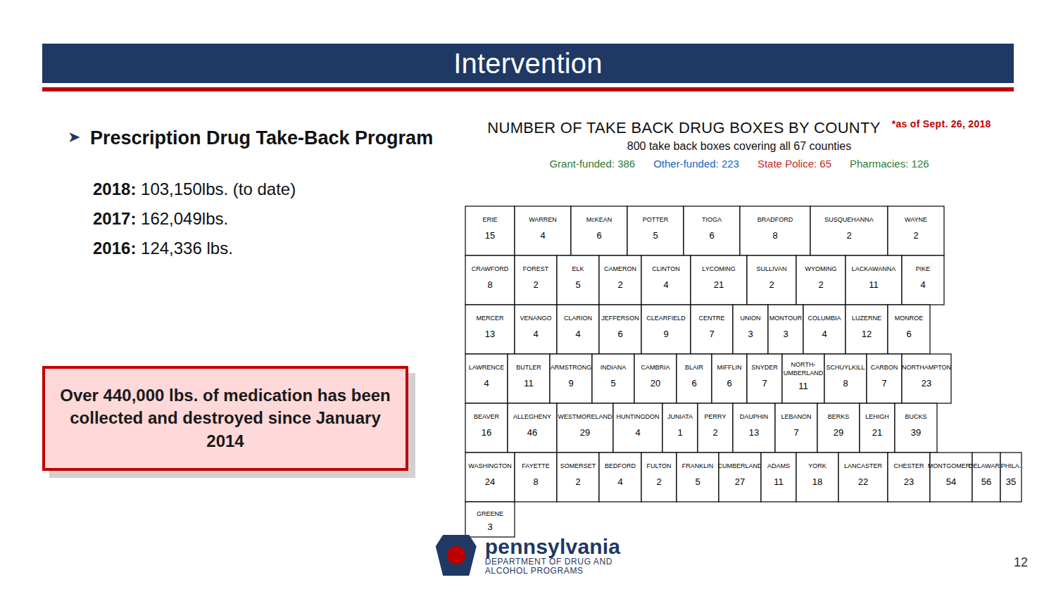Intervention
➤
Prescription Drug Take-Back Program
2018: 103,150lbs. (to date)
2017: 162,049lbs.
2016: 124,336 lbs.
Over 440,000 lbs. of medication has been collected and destroyed since January 2014
NUMBER OF TAKE BACK DRUG BOXES BY COUNTY *as of Sept. 26, 2018
800 take back boxes covering all 67 counties
Grant-funded: 386 Other-funded: 223 State Police: 65 Pharmacies: 126
ERIE 15 WARREN 4 McKEAN 6 POTTER 5 TIOGA 6 BRADFORD 8 SUSQUEHANNA 2 WAYNE 2 CRAWFORD 8 FOREST 2 ELK 5 CAMERON 2 CLINTON 4 LYCOMING 21 SULLIVAN 2 WYOMING 2 LACKAWANNA 11 PIKE 4 MERCER 13 VENANGO 4 CLARION 4 JEFFERSON 6 CLEARFIELD 9 CENTRE 7 UNION 3 MONTOUR 3 COLUMBIA 4 LUZERNE 12 MONROE 6 LAWRENCE 4 BUTLER 11 ARMSTRONG 9 INDIANA 5 CAMBRIA 20 BLAIR 6 MIFFLIN 6 SNYDER 7 NORTH- UMBERLAND 11 SCHUYLKILL 8 CARBON 7 NORTHAMPTON 23 BEAVER 16 ALLEGHENY 46 WESTMORELAND 29 HUNTINGDON 4 JUNIATA 1 PERRY 2 DAUPHIN 13 LEBANON 7 BERKS 29 LEHIGH 21 BUCKS 39 WASHINGTON 24 FAYETTE 8 SOMERSET 2 BEDFORD 4 FULTON 2 FRANKLIN 5 CUMBERLAND 27 ADAMS 11 YORK 18 LANCASTER 22 CHESTER 23 MONTGOMERY 54 DELAWARE 56 PHILA. 35 GREENE 3
pennsylvania
DEPARTMENT OF DRUG AND
ALCOHOL PROGRAMS
12